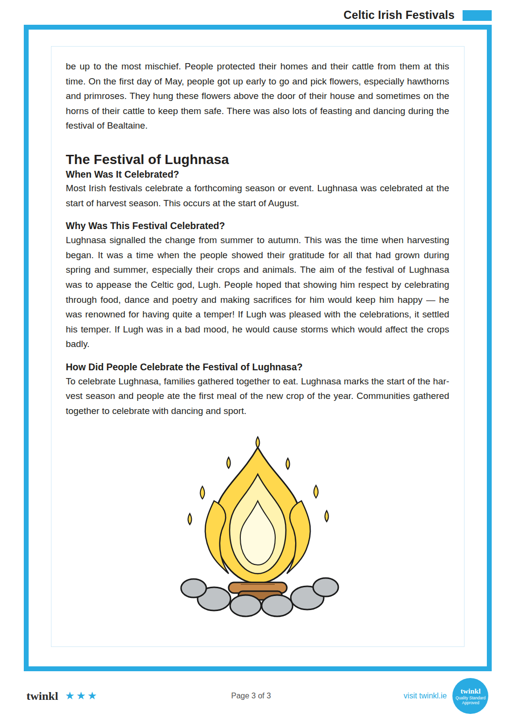Celtic Irish Festivals
be up to the most mischief. People protected their homes and their cattle from them at this time. On the first day of May, people got up early to go and pick flowers, especially hawthorns and primroses. They hung these flowers above the door of their house and sometimes on the horns of their cattle to keep them safe. There was also lots of feasting and dancing during the festival of Bealtaine.
The Festival of Lughnasa
When Was It Celebrated?
Most Irish festivals celebrate a forthcoming season or event. Lughnasa was celebrated at the start of harvest season. This occurs at the start of August.
Why Was This Festival Celebrated?
Lughnasa signalled the change from summer to autumn. This was the time when harvesting began. It was a time when the people showed their gratitude for all that had grown during spring and summer, especially their crops and animals. The aim of the festival of Lughnasa was to appease the Celtic god, Lugh. People hoped that showing him respect by celebrating through food, dance and poetry and making sacrifices for him would keep him happy — he was renowned for having quite a temper! If Lugh was pleased with the celebrations, it settled his temper. If Lugh was in a bad mood, he would cause storms which would affect the crops badly.
How Did People Celebrate the Festival of Lughnasa?
To celebrate Lughnasa, families gathered together to eat. Lughnasa marks the start of the harvest season and people ate the first meal of the new crop of the year. Communities gathered together to celebrate with dancing and sport.
twinkl ★★★
Page 3 of 3
visit twinkl.ie
twinkl Quality Standard Approved